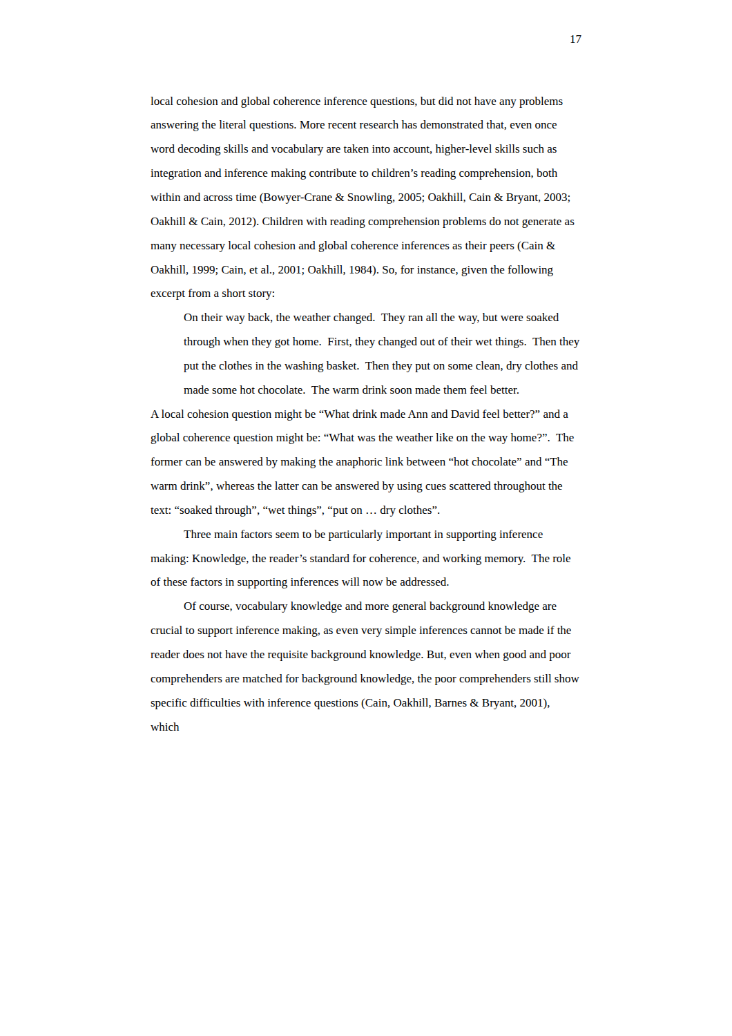17
local cohesion and global coherence inference questions, but did not have any problems answering the literal questions. More recent research has demonstrated that, even once word decoding skills and vocabulary are taken into account, higher-level skills such as integration and inference making contribute to children’s reading comprehension, both within and across time (Bowyer-Crane & Snowling, 2005; Oakhill, Cain & Bryant, 2003; Oakhill & Cain, 2012). Children with reading comprehension problems do not generate as many necessary local cohesion and global coherence inferences as their peers (Cain & Oakhill, 1999; Cain, et al., 2001; Oakhill, 1984). So, for instance, given the following excerpt from a short story:
On their way back, the weather changed. They ran all the way, but were soaked through when they got home. First, they changed out of their wet things. Then they put the clothes in the washing basket. Then they put on some clean, dry clothes and made some hot chocolate. The warm drink soon made them feel better.
A local cohesion question might be “What drink made Ann and David feel better?” and a global coherence question might be: “What was the weather like on the way home?”. The former can be answered by making the anaphoric link between “hot chocolate” and “The warm drink”, whereas the latter can be answered by using cues scattered throughout the text: “soaked through”, “wet things”, “put on … dry clothes”.
Three main factors seem to be particularly important in supporting inference making: Knowledge, the reader’s standard for coherence, and working memory. The role of these factors in supporting inferences will now be addressed.
Of course, vocabulary knowledge and more general background knowledge are crucial to support inference making, as even very simple inferences cannot be made if the reader does not have the requisite background knowledge. But, even when good and poor comprehenders are matched for background knowledge, the poor comprehenders still show specific difficulties with inference questions (Cain, Oakhill, Barnes & Bryant, 2001), which